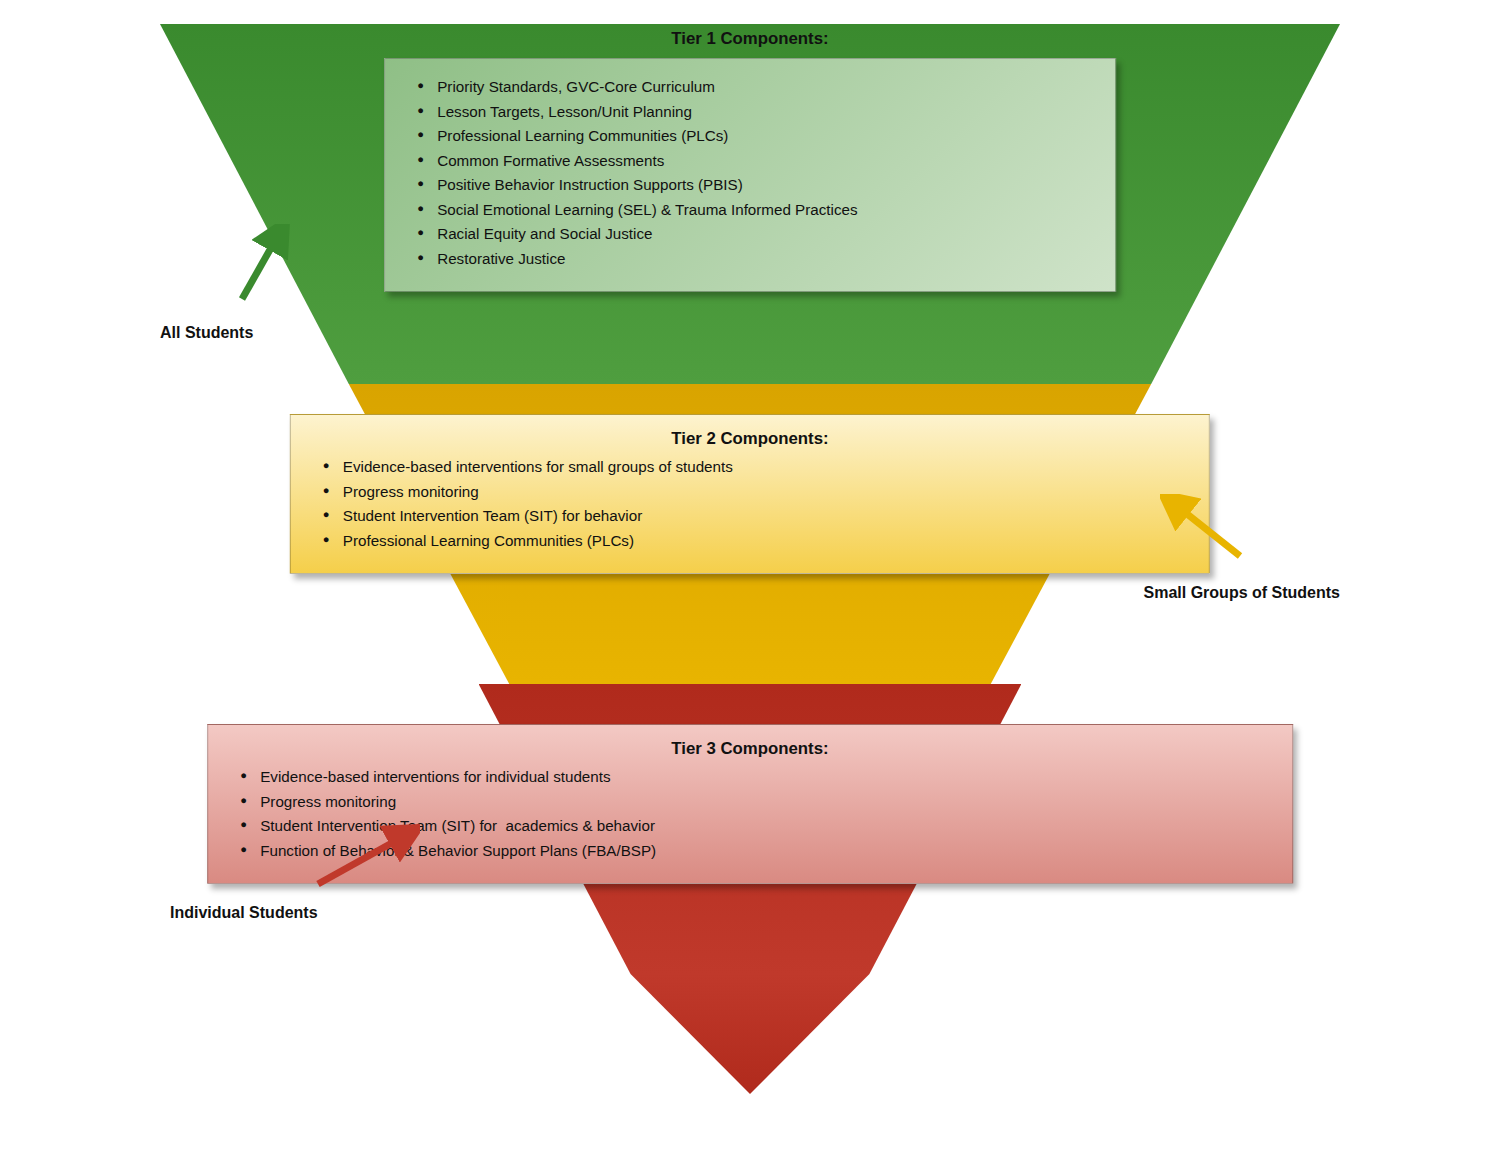Tier 1 Components:
Priority Standards, GVC-Core Curriculum
Lesson Targets, Lesson/Unit Planning
Professional Learning Communities (PLCs)
Common Formative Assessments
Positive Behavior Instruction Supports (PBIS)
Social Emotional Learning (SEL) & Trauma Informed Practices
Racial Equity and Social Justice
Restorative Justice
Tier 2 Components:
Evidence-based interventions for small groups of students
Progress monitoring
Student Intervention Team (SIT) for behavior
Professional Learning Communities (PLCs)
Tier 3 Components:
Evidence-based interventions for individual students
Progress monitoring
Student Intervention Team (SIT) for academics & behavior
Function of Behavior & Behavior Support Plans (FBA/BSP)
All Students
Small Groups of Students
Individual Students